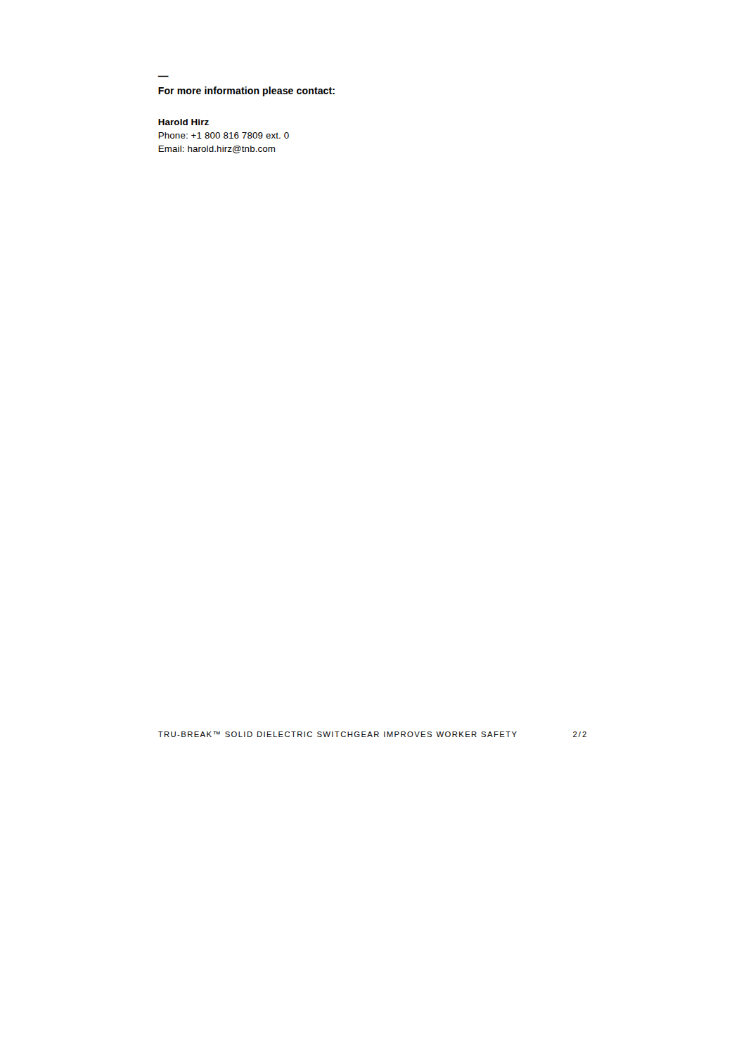—
For more information please contact:
Harold Hirz
Phone: +1 800 816 7809 ext. 0
Email: harold.hirz@tnb.com
Tru-Break™ Solid Dielectric Switchgear Improves Worker Safety 2/2